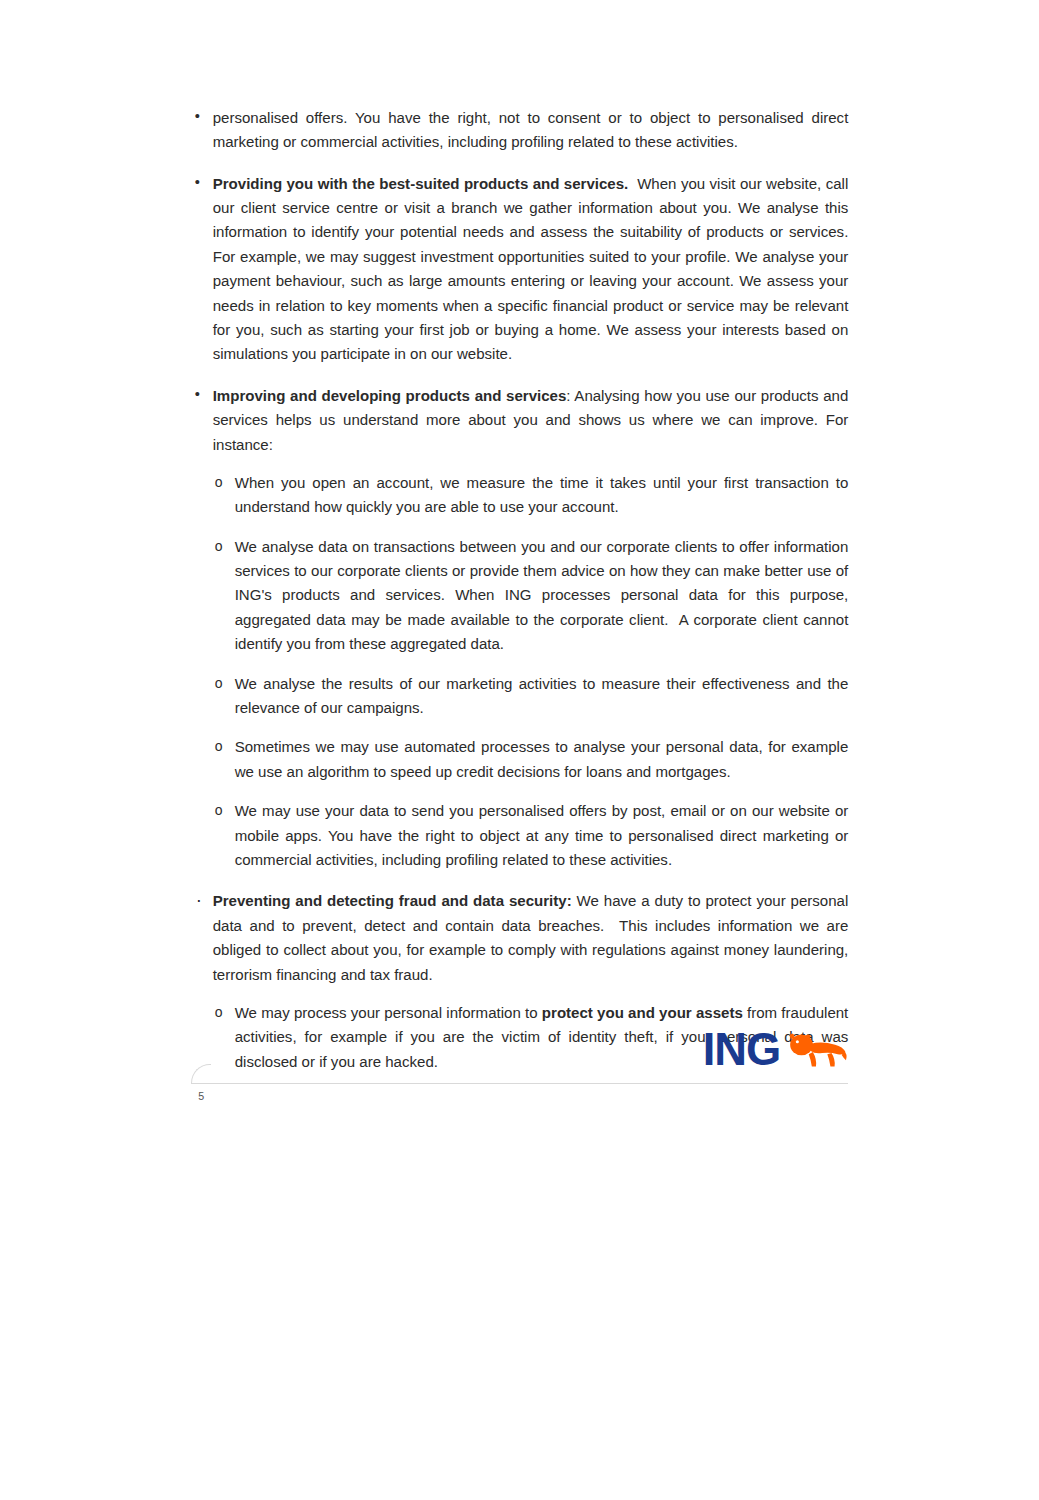personalised offers. You have the right, not to consent or to object to personalised direct marketing or commercial activities, including profiling related to these activities.
Providing you with the best-suited products and services. When you visit our website, call our client service centre or visit a branch we gather information about you. We analyse this information to identify your potential needs and assess the suitability of products or services. For example, we may suggest investment opportunities suited to your profile. We analyse your payment behaviour, such as large amounts entering or leaving your account. We assess your needs in relation to key moments when a specific financial product or service may be relevant for you, such as starting your first job or buying a home. We assess your interests based on simulations you participate in on our website.
Improving and developing products and services: Analysing how you use our products and services helps us understand more about you and shows us where we can improve. For instance:
When you open an account, we measure the time it takes until your first transaction to understand how quickly you are able to use your account.
We analyse data on transactions between you and our corporate clients to offer information services to our corporate clients or provide them advice on how they can make better use of ING's products and services. When ING processes personal data for this purpose, aggregated data may be made available to the corporate client. A corporate client cannot identify you from these aggregated data.
We analyse the results of our marketing activities to measure their effectiveness and the relevance of our campaigns.
Sometimes we may use automated processes to analyse your personal data, for example we use an algorithm to speed up credit decisions for loans and mortgages.
We may use your data to send you personalised offers by post, email or on our website or mobile apps. You have the right to object at any time to personalised direct marketing or commercial activities, including profiling related to these activities.
Preventing and detecting fraud and data security: We have a duty to protect your personal data and to prevent, detect and contain data breaches. This includes information we are obliged to collect about you, for example to comply with regulations against money laundering, terrorism financing and tax fraud.
We may process your personal information to protect you and your assets from fraudulent activities, for example if you are the victim of identity theft, if your personal data was disclosed or if you are hacked.
5
ING